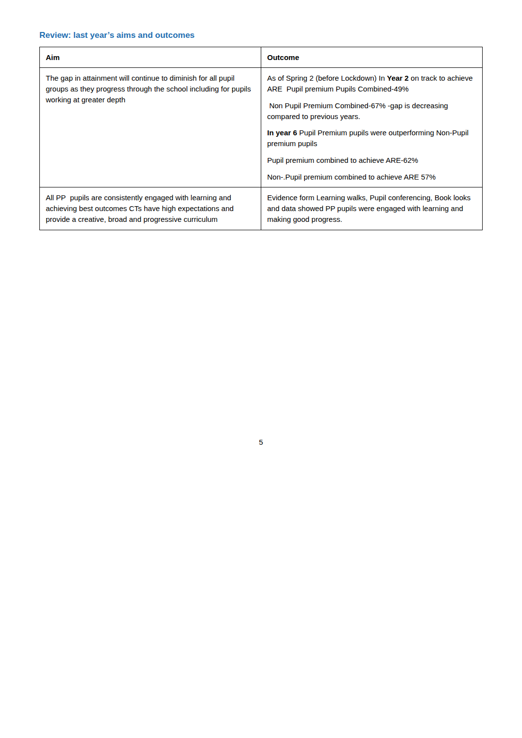Review: last year’s aims and outcomes
| Aim | Outcome |
| --- | --- |
| The gap in attainment will continue to diminish for all pupil groups as they progress through the school including for pupils working at greater depth | As of Spring 2 (before Lockdown) In Year 2 on track to achieve ARE Pupil premium Pupils Combined-49% Non Pupil Premium Combined-67% -gap is decreasing compared to previous years. In year 6 Pupil Premium pupils were outperforming Non-Pupil premium pupils Pupil premium combined to achieve ARE-62% Non-.Pupil premium combined to achieve ARE 57% |
| All PP pupils are consistently engaged with learning and achieving best outcomes CTs have high expectations and provide a creative, broad and progressive curriculum | Evidence form Learning walks, Pupil conferencing, Book looks and data showed PP pupils were engaged with learning and making good progress. |
5